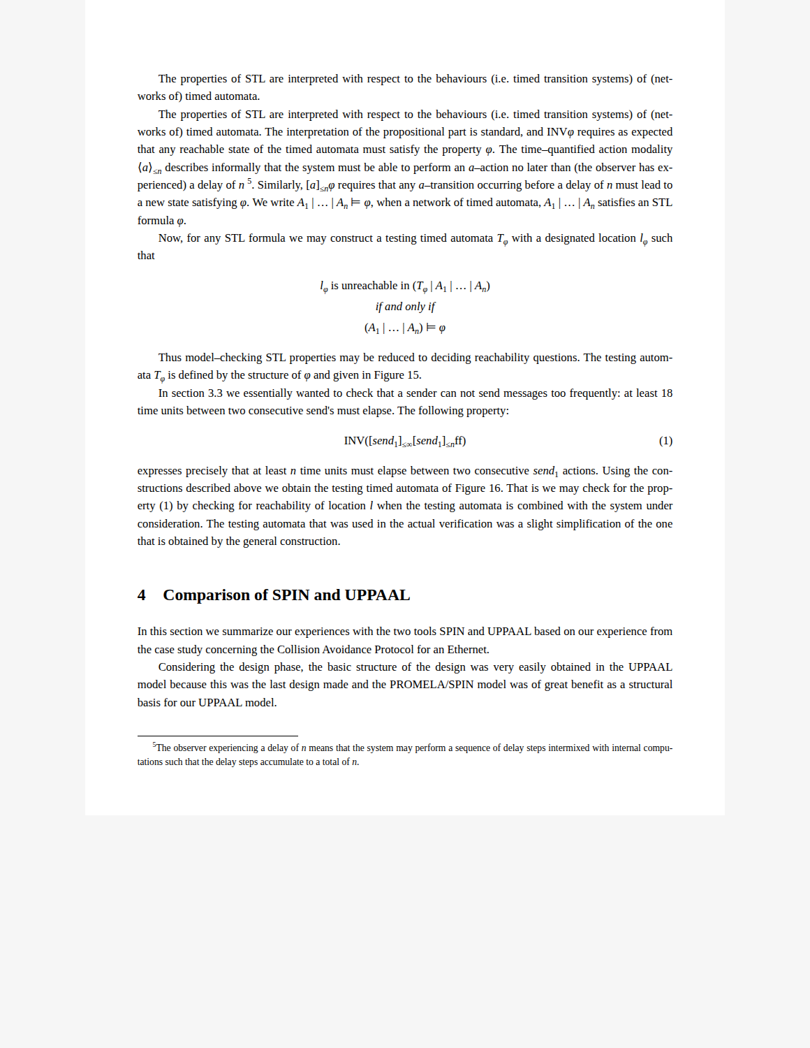The properties of STL are interpreted with respect to the behaviours (i.e. timed transition systems) of (networks of) timed automata.
The properties of STL are interpreted with respect to the behaviours (i.e. timed transition systems) of (networks of) timed automata. The interpretation of the propositional part is standard, and INVφ requires as expected that any reachable state of the timed automata must satisfy the property φ. The time–quantified action modality ⟨a⟩≤n describes informally that the system must be able to perform an a–action no later than (the observer has experienced) a delay of n 5. Similarly, [a]≤nφ requires that any a–transition occurring before a delay of n must lead to a new state satisfying φ. We write A1 | … | An ⊨ φ, when a network of timed automata, A1 | … | An satisfies an STL formula φ.
Now, for any STL formula we may construct a testing timed automata Tφ with a designated location lφ such that
lφ is unreachable in (Tφ | A1 | … | An)
if and only if
(A1 | … | An) ⊨ φ
Thus model–checking STL properties may be reduced to deciding reachability questions. The testing automata Tφ is defined by the structure of φ and given in Figure 15.
In section 3.3 we essentially wanted to check that a sender can not send messages too frequently: at least 18 time units between two consecutive send's must elapse. The following property:
INV([send1]≤∞[send1]≤nff) (1)
expresses precisely that at least n time units must elapse between two consecutive send1 actions. Using the constructions described above we obtain the testing timed automata of Figure 16. That is we may check for the property (1) by checking for reachability of location l when the testing automata is combined with the system under consideration. The testing automata that was used in the actual verification was a slight simplification of the one that is obtained by the general construction.
4 Comparison of SPIN and UPPAAL
In this section we summarize our experiences with the two tools SPIN and UPPAAL based on our experience from the case study concerning the Collision Avoidance Protocol for an Ethernet.
Considering the design phase, the basic structure of the design was very easily obtained in the UPPAAL model because this was the last design made and the PROMELA/SPIN model was of great benefit as a structural basis for our UPPAAL model.
5The observer experiencing a delay of n means that the system may perform a sequence of delay steps intermixed with internal computations such that the delay steps accumulate to a total of n.